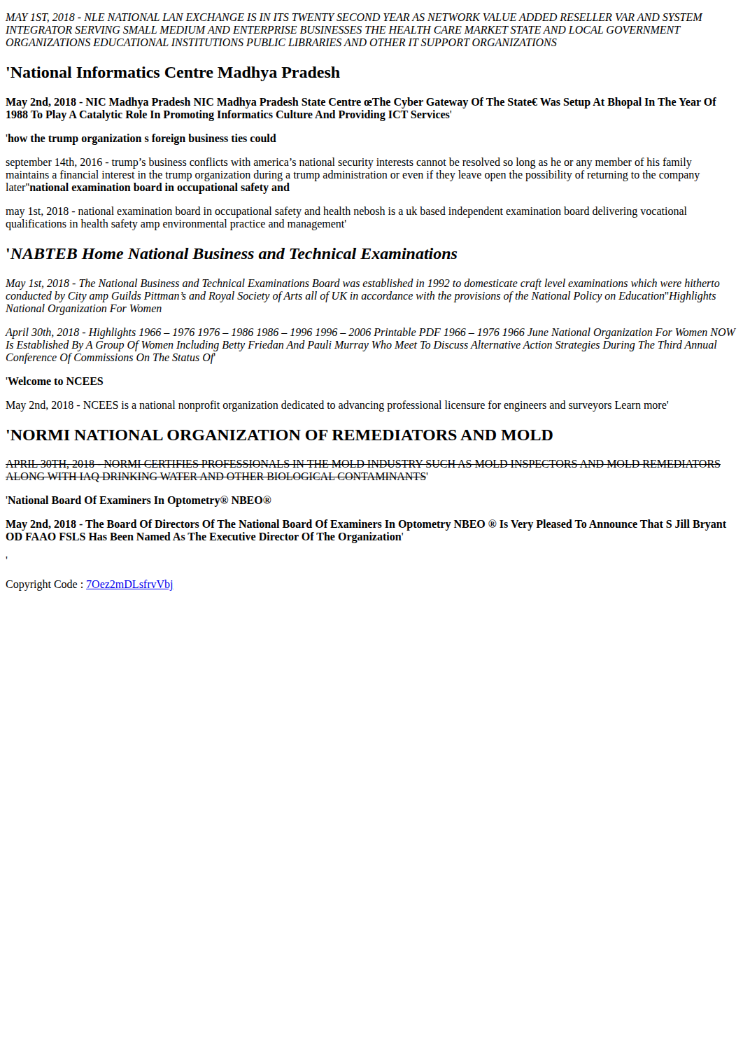MAY 1ST, 2018 - NLE NATIONAL LAN EXCHANGE IS IN ITS TWENTY SECOND YEAR AS NETWORK VALUE ADDED RESELLER VAR AND SYSTEM INTEGRATOR SERVING SMALL MEDIUM AND ENTERPRISE BUSINESSES THE HEALTH CARE MARKET STATE AND LOCAL GOVERNMENT ORGANIZATIONS EDUCATIONAL INSTITUTIONS PUBLIC LIBRARIES AND OTHER IT SUPPORT ORGANIZATIONS
'National Informatics Centre Madhya Pradesh
May 2nd, 2018 - NIC Madhya Pradesh NIC Madhya Pradesh State Centre œThe Cyber Gateway Of The State€ Was Setup At Bhopal In The Year Of 1988 To Play A Catalytic Role In Promoting Informatics Culture And Providing ICT Services'
'how the trump organization s foreign business ties could
september 14th, 2016 - trump’s business conflicts with america’s national security interests cannot be resolved so long as he or any member of his family maintains a financial interest in the trump organization during a trump administration or even if they leave open the possibility of returning to the company later''national examination board in occupational safety and
may 1st, 2018 - national examination board in occupational safety and health nebosh is a uk based independent examination board delivering vocational qualifications in health safety amp environmental practice and management'
'NABTEB Home National Business and Technical Examinations
May 1st, 2018 - The National Business and Technical Examinations Board was established in 1992 to domesticate craft level examinations which were hitherto conducted by City amp Guilds Pittman’s and Royal Society of Arts all of UK in accordance with the provisions of the National Policy on Education''Highlights National Organization For Women
April 30th, 2018 - Highlights 1966 – 1976 1976 – 1986 1986 – 1996 1996 – 2006 Printable PDF 1966 – 1976 1966 June National Organization For Women NOW Is Established By A Group Of Women Including Betty Friedan And Pauli Murray Who Meet To Discuss Alternative Action Strategies During The Third Annual Conference Of Commissions On The Status Of'
'Welcome to NCEES
May 2nd, 2018 - NCEES is a national nonprofit organization dedicated to advancing professional licensure for engineers and surveyors Learn more'
'NORMI NATIONAL ORGANIZATION OF REMEDIATORS AND MOLD
APRIL 30TH, 2018 - NORMI CERTIFIES PROFESSIONALS IN THE MOLD INDUSTRY SUCH AS MOLD INSPECTORS AND MOLD REMEDIATORS ALONG WITH IAQ DRINKING WATER AND OTHER BIOLOGICAL CONTAMINANTS'
'National Board Of Examiners In Optometry® NBEO®
May 2nd, 2018 - The Board Of Directors Of The National Board Of Examiners In Optometry NBEO ® Is Very Pleased To Announce That S Jill Bryant OD FAAO FSLS Has Been Named As The Executive Director Of The Organization'
'
Copyright Code : 7Oez2mDLsfrvVbj